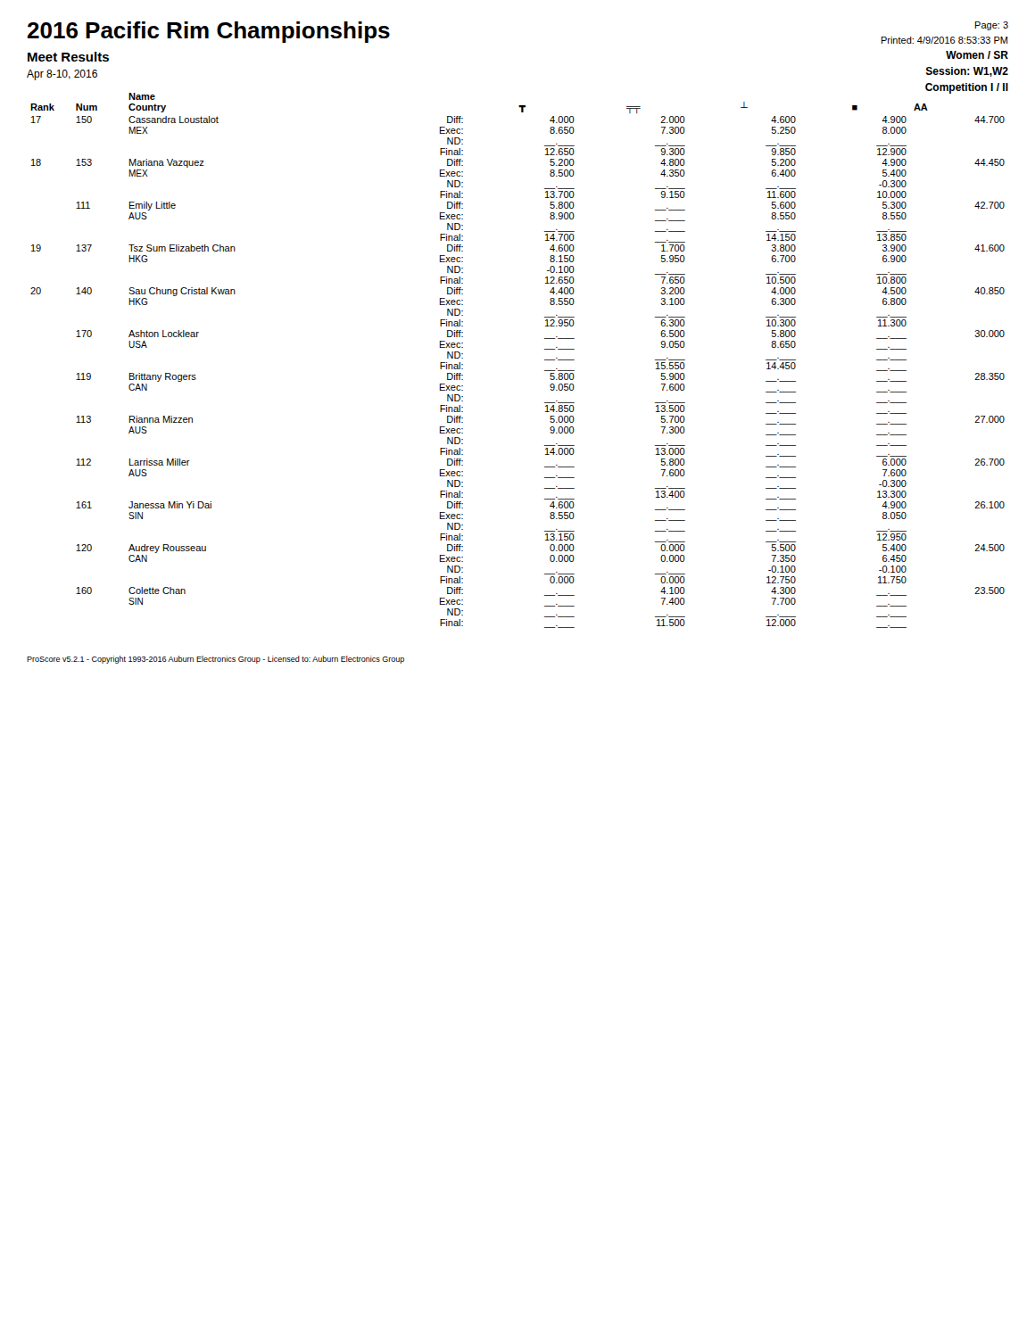2016 Pacific Rim Championships
Meet Results
Apr 8-10, 2016
Page: 3
Printed: 4/9/2016 8:53:33 PM
Women / SR
Session: W1,W2
Competition I / II
| Rank | Num | Name Country | | ┳ | ╤╤ | ┴ | ■ | AA |
| --- | --- | --- | --- | --- | --- | --- | --- | --- |
| 17 | 150 | Cassandra Loustalot MEX | Diff: Exec: ND: Final: | 4.000 8.650 __.___ 12.650 | 2.000 7.300 __.___ 9.300 | 4.600 5.250 __.___ 9.850 | 4.900 8.000 __.___ 12.900 | 44.700 |
| 18 | 153 | Mariana Vazquez MEX | Diff: Exec: ND: Final: | 5.200 8.500 __.___ 13.700 | 4.800 4.350 __.___ 9.150 | 5.200 6.400 __.___ 11.600 | 4.900 5.400 -0.300 10.000 | 44.450 |
| | 111 | Emily Little AUS | Diff: Exec: ND: Final: | 5.800 8.900 __.___ 14.700 | __.___ __.___ __.___ __.___ | 5.600 8.550 __.___ 14.150 | 5.300 8.550 __.___ 13.850 | 42.700 |
| 19 | 137 | Tsz Sum Elizabeth Chan HKG | Diff: Exec: ND: Final: | 4.600 8.150 -0.100 12.650 | 1.700 5.950 __.___ 7.650 | 3.800 6.700 __.___ 10.500 | 3.900 6.900 __.___ 10.800 | 41.600 |
| 20 | 140 | Sau Chung Cristal Kwan HKG | Diff: Exec: ND: Final: | 4.400 8.550 __.___ 12.950 | 3.200 3.100 __.___ 6.300 | 4.000 6.300 __.___ 10.300 | 4.500 6.800 __.___ 11.300 | 40.850 |
| | 170 | Ashton Locklear USA | Diff: Exec: ND: Final: | __.___ __.___ __.___ __.___ | 6.500 9.050 __.___ 15.550 | 5.800 8.650 __.___ 14.450 | __.___ __.___ __.___ __.___ | 30.000 |
| | 119 | Brittany Rogers CAN | Diff: Exec: ND: Final: | 5.800 9.050 __.___ 14.850 | 5.900 7.600 __.___ 13.500 | __.___ __.___ __.___ __.___ | __.___ __.___ __.___ __.___ | 28.350 |
| | 113 | Rianna Mizzen AUS | Diff: Exec: ND: Final: | 5.000 9.000 __.___ 14.000 | 5.700 7.300 __.___ 13.000 | __.___ __.___ __.___ __.___ | __.___ __.___ __.___ __.___ | 27.000 |
| | 112 | Larrissa Miller AUS | Diff: Exec: ND: Final: | __.___ __.___ __.___ __.___ | 5.800 7.600 __.___ 13.400 | __.___ __.___ __.___ __.___ | 6.000 7.600 -0.300 13.300 | 26.700 |
| | 161 | Janessa Min Yi Dai SIN | Diff: Exec: ND: Final: | 4.600 8.550 __.___ 13.150 | __.___ __.___ __.___ __.___ | __.___ __.___ __.___ __.___ | 4.900 8.050 __.___ 12.950 | 26.100 |
| | 120 | Audrey Rousseau CAN | Diff: Exec: ND: Final: | 0.000 0.000 __.___ 0.000 | 0.000 0.000 __.___ 0.000 | 5.500 7.350 -0.100 12.750 | 5.400 6.450 -0.100 11.750 | 24.500 |
| | 160 | Colette Chan SIN | Diff: Exec: ND: Final: | __.___ __.___ __.___ __.___ | 4.100 7.400 __.___ 11.500 | 4.300 7.700 __.___ 12.000 | __.___ __.___ __.___ __.___ | 23.500 |
ProScore v5.2.1 - Copyright 1993-2016 Auburn Electronics Group - Licensed to: Auburn Electronics Group